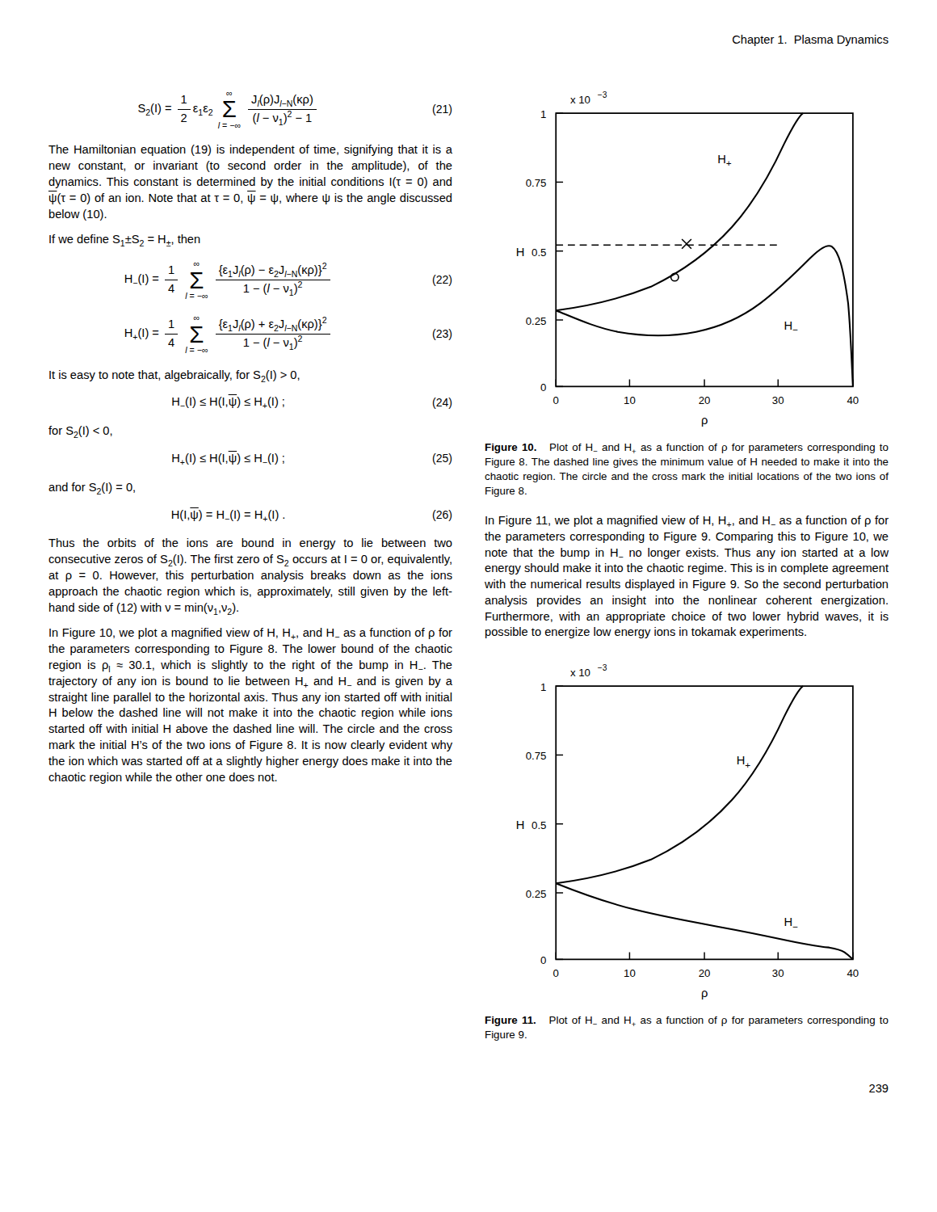Chapter 1. Plasma Dynamics
S2(I) = 12ε1ε2 ∞Σl = −∞ Jl(ρ)Jl−N(κρ)(l − ν1)2 − 1
(21)
The Hamiltonian equation (19) is independent of time, signifying that it is a new constant, or invariant (to second order in the amplitude), of the dynamics. This constant is determined by the initial conditions I(τ = 0) and ψ(τ = 0) of an ion. Note that at τ = 0, ψ = ψ, where ψ is the angle discussed below (10).
If we define S1±S2 = H±, then
H−(I) = 14 ∞Σl = −∞ {ε1Jl(ρ) − ε2Jl−N(κρ)}21 − (l − ν1)2
(22)
H+(I) = 14 ∞Σl = −∞ {ε1Jl(ρ) + ε2Jl−N(κρ)}21 − (l − ν1)2
(23)
It is easy to note that, algebraically, for S2(I) > 0,
H−(I) ≤ H(I,ψ) ≤ H+(I) ;
(24)
for S2(I) < 0,
H+(I) ≤ H(I,ψ) ≤ H−(I) ;
(25)
and for S2(I) = 0,
H(I,ψ) = H−(I) = H+(I) .
(26)
Thus the orbits of the ions are bound in energy to lie between two consecutive zeros of S2(I). The first zero of S2 occurs at I = 0 or, equivalently, at ρ = 0. However, this perturbation analysis breaks down as the ions approach the chaotic region which is, approximately, still given by the left-hand side of (12) with ν = min(ν1,ν2).
In Figure 10, we plot a magnified view of H, H+, and H− as a function of ρ for the parameters corresponding to Figure 8. The lower bound of the chaotic region is ρl ≈ 30.1, which is slightly to the right of the bump in H−. The trajectory of any ion is bound to lie between H+ and H− and is given by a straight line parallel to the horizontal axis. Thus any ion started off with initial H below the dashed line will not make it into the chaotic region while ions started off with initial H above the dashed line will. The circle and the cross mark the initial H’s of the two ions of Figure 8. It is now clearly evident why the ion which was started off at a slightly higher energy does make it into the chaotic region while the other one does not.
x 10 −3 1 0.75 0.5 0.25 0 0 10 20 30 40 ρ H H+ H−
Figure 10. Plot of H− and H+ as a function of ρ for parameters corresponding to Figure 8. The dashed line gives the minimum value of H needed to make it into the chaotic region. The circle and the cross mark the initial locations of the two ions of Figure 8.
In Figure 11, we plot a magnified view of H, H+, and H− as a function of ρ for the parameters corresponding to Figure 9. Comparing this to Figure 10, we note that the bump in H− no longer exists. Thus any ion started at a low energy should make it into the chaotic regime. This is in complete agreement with the numerical results displayed in Figure 9. So the second perturbation analysis provides an insight into the nonlinear coherent energization. Furthermore, with an appropriate choice of two lower hybrid waves, it is possible to energize low energy ions in tokamak experiments.
x 10 −3 1 0.75 0.5 0.25 0 0 10 20 30 40 ρ H H+ H−
Figure 11. Plot of H− and H+ as a function of ρ for parameters corresponding to Figure 9.
239